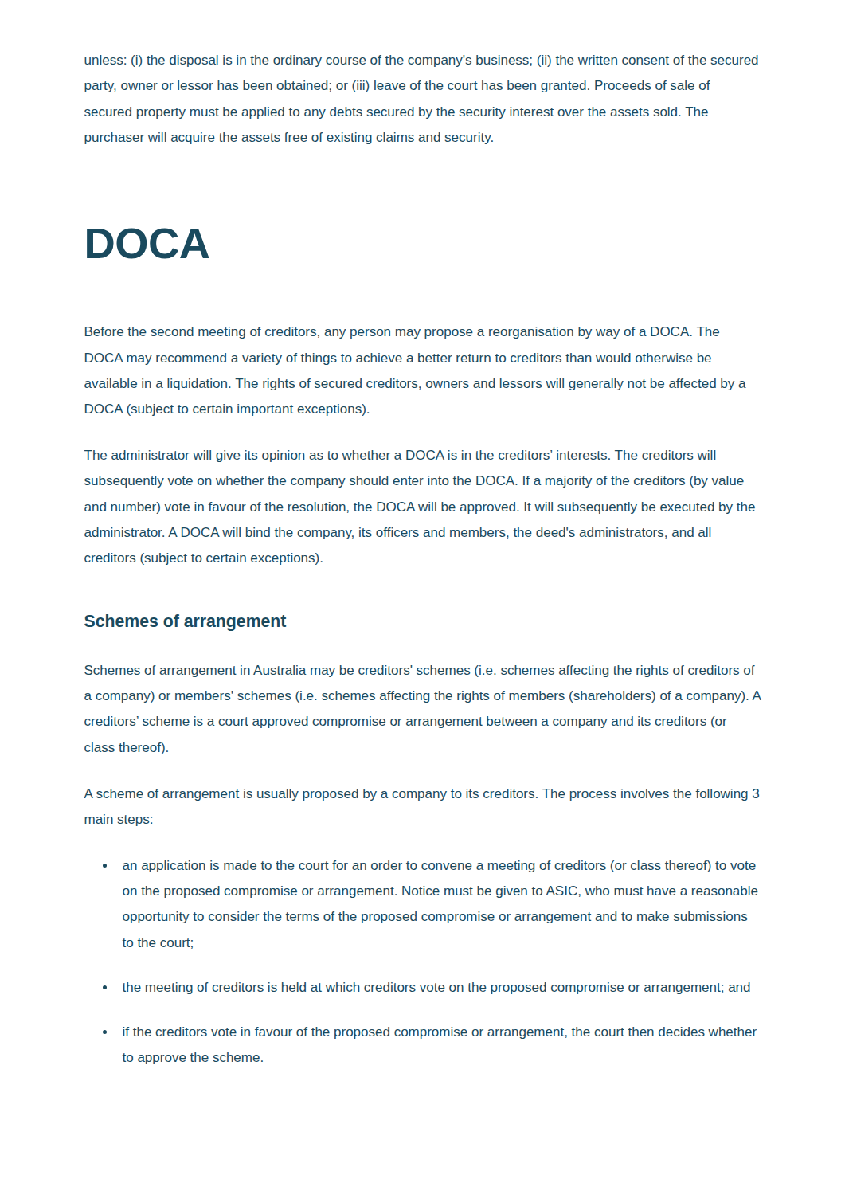unless: (i) the disposal is in the ordinary course of the company's business; (ii) the written consent of the secured party, owner or lessor has been obtained; or (iii) leave of the court has been granted. Proceeds of sale of secured property must be applied to any debts secured by the security interest over the assets sold. The purchaser will acquire the assets free of existing claims and security.
DOCA
Before the second meeting of creditors, any person may propose a reorganisation by way of a DOCA. The DOCA may recommend a variety of things to achieve a better return to creditors than would otherwise be available in a liquidation. The rights of secured creditors, owners and lessors will generally not be affected by a DOCA (subject to certain important exceptions).
The administrator will give its opinion as to whether a DOCA is in the creditors’ interests. The creditors will subsequently vote on whether the company should enter into the DOCA. If a majority of the creditors (by value and number) vote in favour of the resolution, the DOCA will be approved. It will subsequently be executed by the administrator. A DOCA will bind the company, its officers and members, the deed's administrators, and all creditors (subject to certain exceptions).
Schemes of arrangement
Schemes of arrangement in Australia may be creditors' schemes (i.e. schemes affecting the rights of creditors of a company) or members' schemes (i.e. schemes affecting the rights of members (shareholders) of a company). A creditors’ scheme is a court approved compromise or arrangement between a company and its creditors (or class thereof).
A scheme of arrangement is usually proposed by a company to its creditors. The process involves the following 3 main steps:
an application is made to the court for an order to convene a meeting of creditors (or class thereof) to vote on the proposed compromise or arrangement. Notice must be given to ASIC, who must have a reasonable opportunity to consider the terms of the proposed compromise or arrangement and to make submissions to the court;
the meeting of creditors is held at which creditors vote on the proposed compromise or arrangement; and
if the creditors vote in favour of the proposed compromise or arrangement, the court then decides whether to approve the scheme.